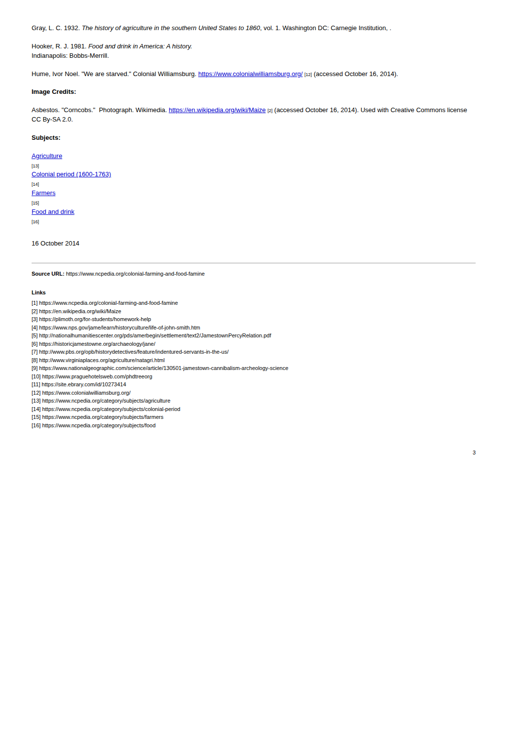Gray, L. C. 1932. The history of agriculture in the southern United States to 1860, vol. 1. Washington DC: Carnegie Institution, .
Hooker, R. J. 1981. Food and drink in America: A history.
Indianapolis: Bobbs-Merrill.
Hume, Ivor Noel. "We are starved." Colonial Williamsburg. https://www.colonialwilliamsburg.org/ [12] (accessed October 16, 2014).
Image Credits:
Asbestos. "Corncobs." Photograph. Wikimedia. https://en.wikipedia.org/wiki/Maize [2] (accessed October 16, 2014). Used with Creative Commons license CC By-SA 2.0.
Subjects:
Agriculture [13]
Colonial period (1600-1763) [14]
Farmers [15]
Food and drink [16]
16 October 2014
Source URL: https://www.ncpedia.org/colonial-farming-and-food-famine
Links
[1] https://www.ncpedia.org/colonial-farming-and-food-famine
[2] https://en.wikipedia.org/wiki/Maize
[3] https://plimoth.org/for-students/homework-help
[4] https://www.nps.gov/jame/learn/historyculture/life-of-john-smith.htm
[5] http://nationalhumanitiescenter.org/pds/amerbegin/settlement/text2/JamestownPercyRelation.pdf
[6] https://historicjamestowne.org/archaeology/jane/
[7] http://www.pbs.org/opb/historydetectives/feature/indentured-servants-in-the-us/
[8] http://www.virginiaplaces.org/agriculture/natagri.html
[9] https://www.nationalgeographic.com/science/article/130501-jamestown-cannibalism-archeology-science
[10] https://www.praguehotelsweb.com/phdtreeorg
[11] https://site.ebrary.com/id/10273414
[12] https://www.colonialwilliamsburg.org/
[13] https://www.ncpedia.org/category/subjects/agriculture
[14] https://www.ncpedia.org/category/subjects/colonial-period
[15] https://www.ncpedia.org/category/subjects/farmers
[16] https://www.ncpedia.org/category/subjects/food
3